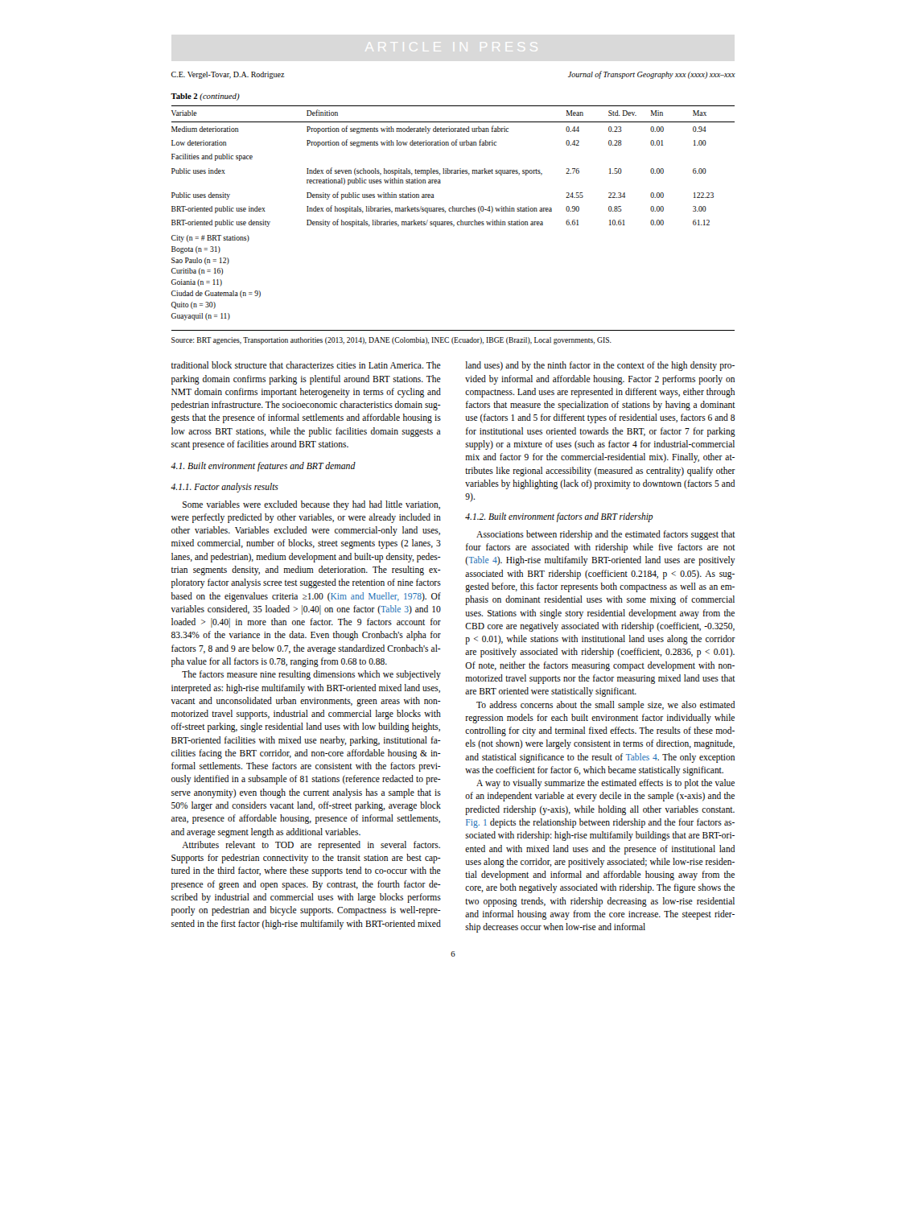ARTICLE IN PRESS
C.E. Vergel-Tovar, D.A. Rodriguez
Journal of Transport Geography xxx (xxxx) xxx–xxx
Table 2 (continued)
| Variable | Definition | Mean | Std. Dev. | Min | Max |
| --- | --- | --- | --- | --- | --- |
| Medium deterioration | Proportion of segments with moderately deteriorated urban fabric | 0.44 | 0.23 | 0.00 | 0.94 |
| Low deterioration | Proportion of segments with low deterioration of urban fabric | 0.42 | 0.28 | 0.01 | 1.00 |
| Facilities and public space |
| Public uses index | Index of seven (schools, hospitals, temples, libraries, market squares, sports, recreational) public uses within station area | 2.76 | 1.50 | 0.00 | 6.00 |
| Public uses density | Density of public uses within station area | 24.55 | 22.34 | 0.00 | 122.23 |
| BRT-oriented public use index | Index of hospitals, libraries, markets/squares, churches (0-4) within station area | 0.90 | 0.85 | 0.00 | 3.00 |
| BRT-oriented public use density | Density of hospitals, libraries, markets/ squares, churches within station area | 6.61 | 10.61 | 0.00 | 61.12 |
| City (n = # BRT stations) Bogota (n = 31) Sao Paulo (n = 12) Curitiba (n = 16) Goiania (n = 11) Ciudad de Guatemala (n = 9) Quito (n = 30) Guayaquil (n = 11) |
Source: BRT agencies, Transportation authorities (2013, 2014), DANE (Colombia), INEC (Ecuador), IBGE (Brazil), Local governments, GIS.
traditional block structure that characterizes cities in Latin America. The parking domain confirms parking is plentiful around BRT stations. The NMT domain confirms important heterogeneity in terms of cycling and pedestrian infrastructure. The socioeconomic characteristics domain suggests that the presence of informal settlements and affordable housing is low across BRT stations, while the public facilities domain suggests a scant presence of facilities around BRT stations.
4.1. Built environment features and BRT demand
4.1.1. Factor analysis results
Some variables were excluded because they had had little variation, were perfectly predicted by other variables, or were already included in other variables. Variables excluded were commercial-only land uses, mixed commercial, number of blocks, street segments types (2 lanes, 3 lanes, and pedestrian), medium development and built-up density, pedestrian segments density, and medium deterioration. The resulting exploratory factor analysis scree test suggested the retention of nine factors based on the eigenvalues criteria ≥1.00 (Kim and Mueller, 1978). Of variables considered, 35 loaded > |0.40| on one factor (Table 3) and 10 loaded > |0.40| in more than one factor. The 9 factors account for 83.34% of the variance in the data. Even though Cronbach's alpha for factors 7, 8 and 9 are below 0.7, the average standardized Cronbach's alpha value for all factors is 0.78, ranging from 0.68 to 0.88.
The factors measure nine resulting dimensions which we subjectively interpreted as: high-rise multifamily with BRT-oriented mixed land uses, vacant and unconsolidated urban environments, green areas with non-motorized travel supports, industrial and commercial large blocks with off-street parking, single residential land uses with low building heights, BRT-oriented facilities with mixed use nearby, parking, institutional facilities facing the BRT corridor, and non-core affordable housing & informal settlements. These factors are consistent with the factors previously identified in a subsample of 81 stations (reference redacted to preserve anonymity) even though the current analysis has a sample that is 50% larger and considers vacant land, off-street parking, average block area, presence of affordable housing, presence of informal settlements, and average segment length as additional variables.
Attributes relevant to TOD are represented in several factors. Supports for pedestrian connectivity to the transit station are best captured in the third factor, where these supports tend to co-occur with the presence of green and open spaces. By contrast, the fourth factor described by industrial and commercial uses with large blocks performs poorly on pedestrian and bicycle supports. Compactness is well-represented in the first factor (high-rise multifamily with BRT-oriented mixed land uses) and by the ninth factor in the context of the high density provided by informal and affordable housing. Factor 2 performs poorly on compactness. Land uses are represented in different ways, either through factors that measure the specialization of stations by having a dominant use (factors 1 and 5 for different types of residential uses, factors 6 and 8 for institutional uses oriented towards the BRT, or factor 7 for parking supply) or a mixture of uses (such as factor 4 for industrial-commercial mix and factor 9 for the commercial-residential mix). Finally, other attributes like regional accessibility (measured as centrality) qualify other variables by highlighting (lack of) proximity to downtown (factors 5 and 9).
4.1.2. Built environment factors and BRT ridership
Associations between ridership and the estimated factors suggest that four factors are associated with ridership while five factors are not (Table 4). High-rise multifamily BRT-oriented land uses are positively associated with BRT ridership (coefficient 0.2184, p < 0.05). As suggested before, this factor represents both compactness as well as an emphasis on dominant residential uses with some mixing of commercial uses. Stations with single story residential development away from the CBD core are negatively associated with ridership (coefficient, -0.3250, p < 0.01), while stations with institutional land uses along the corridor are positively associated with ridership (coefficient, 0.2836, p < 0.01). Of note, neither the factors measuring compact development with non-motorized travel supports nor the factor measuring mixed land uses that are BRT oriented were statistically significant.
To address concerns about the small sample size, we also estimated regression models for each built environment factor individually while controlling for city and terminal fixed effects. The results of these models (not shown) were largely consistent in terms of direction, magnitude, and statistical significance to the result of Tables 4. The only exception was the coefficient for factor 6, which became statistically significant.
A way to visually summarize the estimated effects is to plot the value of an independent variable at every decile in the sample (x-axis) and the predicted ridership (y-axis), while holding all other variables constant. Fig. 1 depicts the relationship between ridership and the four factors associated with ridership: high-rise multifamily buildings that are BRT-oriented and with mixed land uses and the presence of institutional land uses along the corridor, are positively associated; while low-rise residential development and informal and affordable housing away from the core, are both negatively associated with ridership. The figure shows the two opposing trends, with ridership decreasing as low-rise residential and informal housing away from the core increase. The steepest ridership decreases occur when low-rise and informal
6